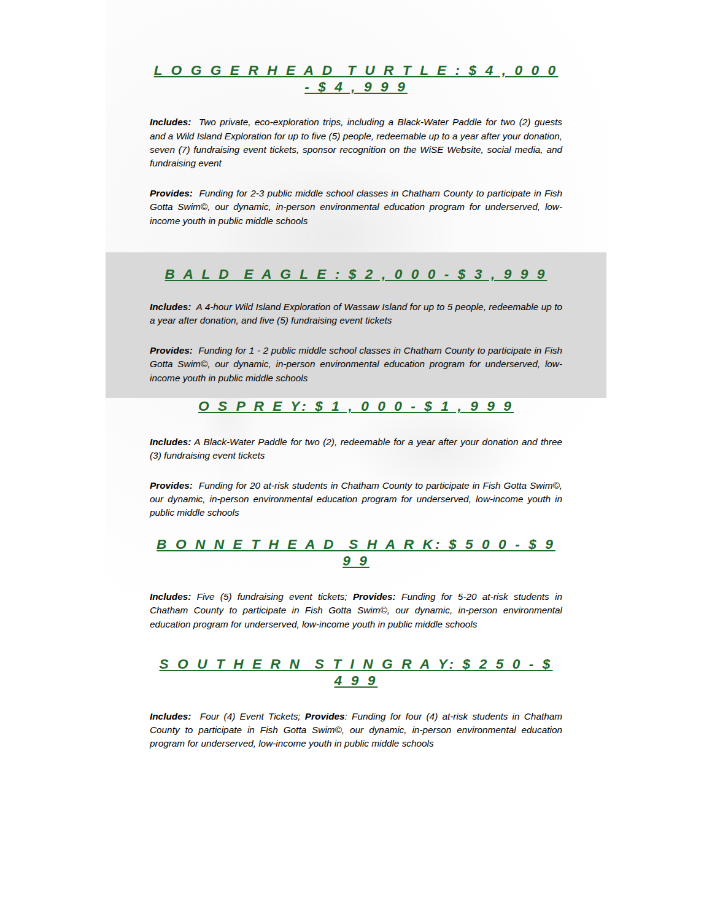L O G G E R H E A D T U R T L E : $ 4 , 0 0 0 - $ 4 , 9 9 9
Includes: Two private, eco-exploration trips, including a Black-Water Paddle for two (2) guests and a Wild Island Exploration for up to five (5) people, redeemable up to a year after your donation, seven (7) fundraising event tickets, sponsor recognition on the WiSE Website, social media, and fundraising event
Provides: Funding for 2-3 public middle school classes in Chatham County to participate in Fish Gotta Swim©, our dynamic, in-person environmental education program for underserved, low-income youth in public middle schools
B A L D E A G L E : $ 2 , 0 0 0 - $ 3 , 9 9 9
Includes: A 4-hour Wild Island Exploration of Wassaw Island for up to 5 people, redeemable up to a year after donation, and five (5) fundraising event tickets
Provides: Funding for 1 - 2 public middle school classes in Chatham County to participate in Fish Gotta Swim©, our dynamic, in-person environmental education program for underserved, low-income youth in public middle schools
O S P R E Y: $ 1 , 0 0 0 - $ 1 , 9 9 9
Includes: A Black-Water Paddle for two (2), redeemable for a year after your donation and three (3) fundraising event tickets
Provides: Funding for 20 at-risk students in Chatham County to participate in Fish Gotta Swim©, our dynamic, in-person environmental education program for underserved, low-income youth in public middle schools
B O N N E T H E A D S H A R K: $ 5 0 0 - $ 9 9 9
Includes: Five (5) fundraising event tickets; Provides: Funding for 5-20 at-risk students in Chatham County to participate in Fish Gotta Swim©, our dynamic, in-person environmental education program for underserved, low-income youth in public middle schools
S O U T H E R N S T I N G R A Y: $ 2 5 0 - $ 4 9 9
Includes: Four (4) Event Tickets; Provides: Funding for four (4) at-risk students in Chatham County to participate in Fish Gotta Swim©, our dynamic, in-person environmental education program for underserved, low-income youth in public middle schools